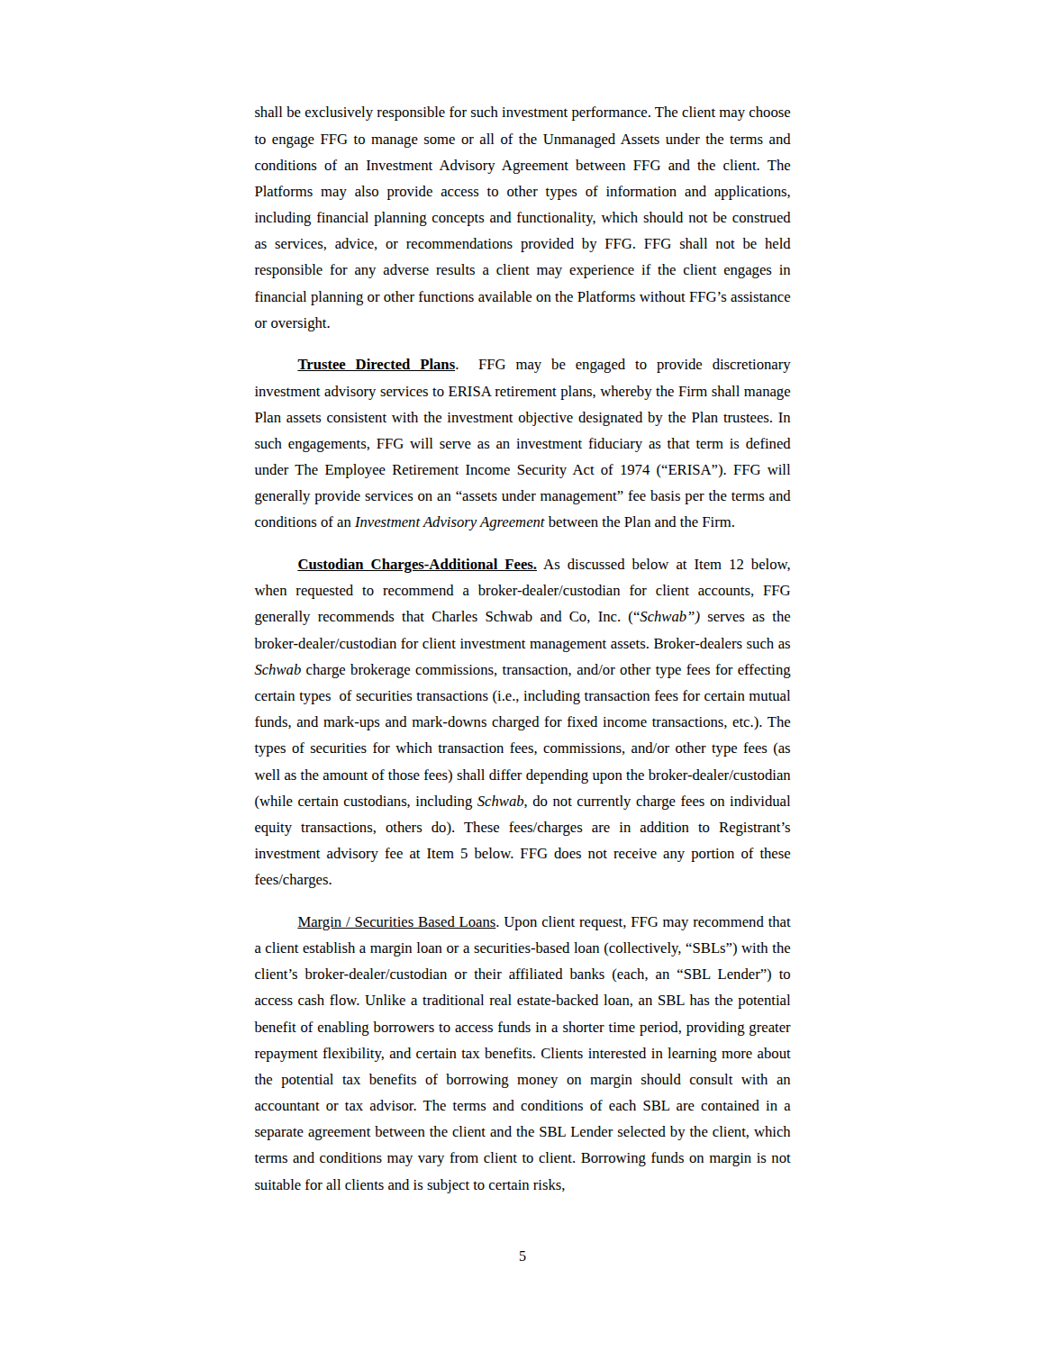shall be exclusively responsible for such investment performance. The client may choose to engage FFG to manage some or all of the Unmanaged Assets under the terms and conditions of an Investment Advisory Agreement between FFG and the client. The Platforms may also provide access to other types of information and applications, including financial planning concepts and functionality, which should not be construed as services, advice, or recommendations provided by FFG. FFG shall not be held responsible for any adverse results a client may experience if the client engages in financial planning or other functions available on the Platforms without FFG’s assistance or oversight.
Trustee Directed Plans. FFG may be engaged to provide discretionary investment advisory services to ERISA retirement plans, whereby the Firm shall manage Plan assets consistent with the investment objective designated by the Plan trustees. In such engagements, FFG will serve as an investment fiduciary as that term is defined under The Employee Retirement Income Security Act of 1974 (“ERISA”). FFG will generally provide services on an “assets under management” fee basis per the terms and conditions of an Investment Advisory Agreement between the Plan and the Firm.
Custodian Charges-Additional Fees. As discussed below at Item 12 below, when requested to recommend a broker-dealer/custodian for client accounts, FFG generally recommends that Charles Schwab and Co, Inc. (“Schwab”) serves as the broker-dealer/custodian for client investment management assets. Broker-dealers such as Schwab charge brokerage commissions, transaction, and/or other type fees for effecting certain types of securities transactions (i.e., including transaction fees for certain mutual funds, and mark-ups and mark-downs charged for fixed income transactions, etc.). The types of securities for which transaction fees, commissions, and/or other type fees (as well as the amount of those fees) shall differ depending upon the broker-dealer/custodian (while certain custodians, including Schwab, do not currently charge fees on individual equity transactions, others do). These fees/charges are in addition to Registrant’s investment advisory fee at Item 5 below. FFG does not receive any portion of these fees/charges.
Margin / Securities Based Loans. Upon client request, FFG may recommend that a client establish a margin loan or a securities-based loan (collectively, “SBLs”) with the client’s broker-dealer/custodian or their affiliated banks (each, an “SBL Lender”) to access cash flow. Unlike a traditional real estate-backed loan, an SBL has the potential benefit of enabling borrowers to access funds in a shorter time period, providing greater repayment flexibility, and certain tax benefits. Clients interested in learning more about the potential tax benefits of borrowing money on margin should consult with an accountant or tax advisor. The terms and conditions of each SBL are contained in a separate agreement between the client and the SBL Lender selected by the client, which terms and conditions may vary from client to client. Borrowing funds on margin is not suitable for all clients and is subject to certain risks,
5